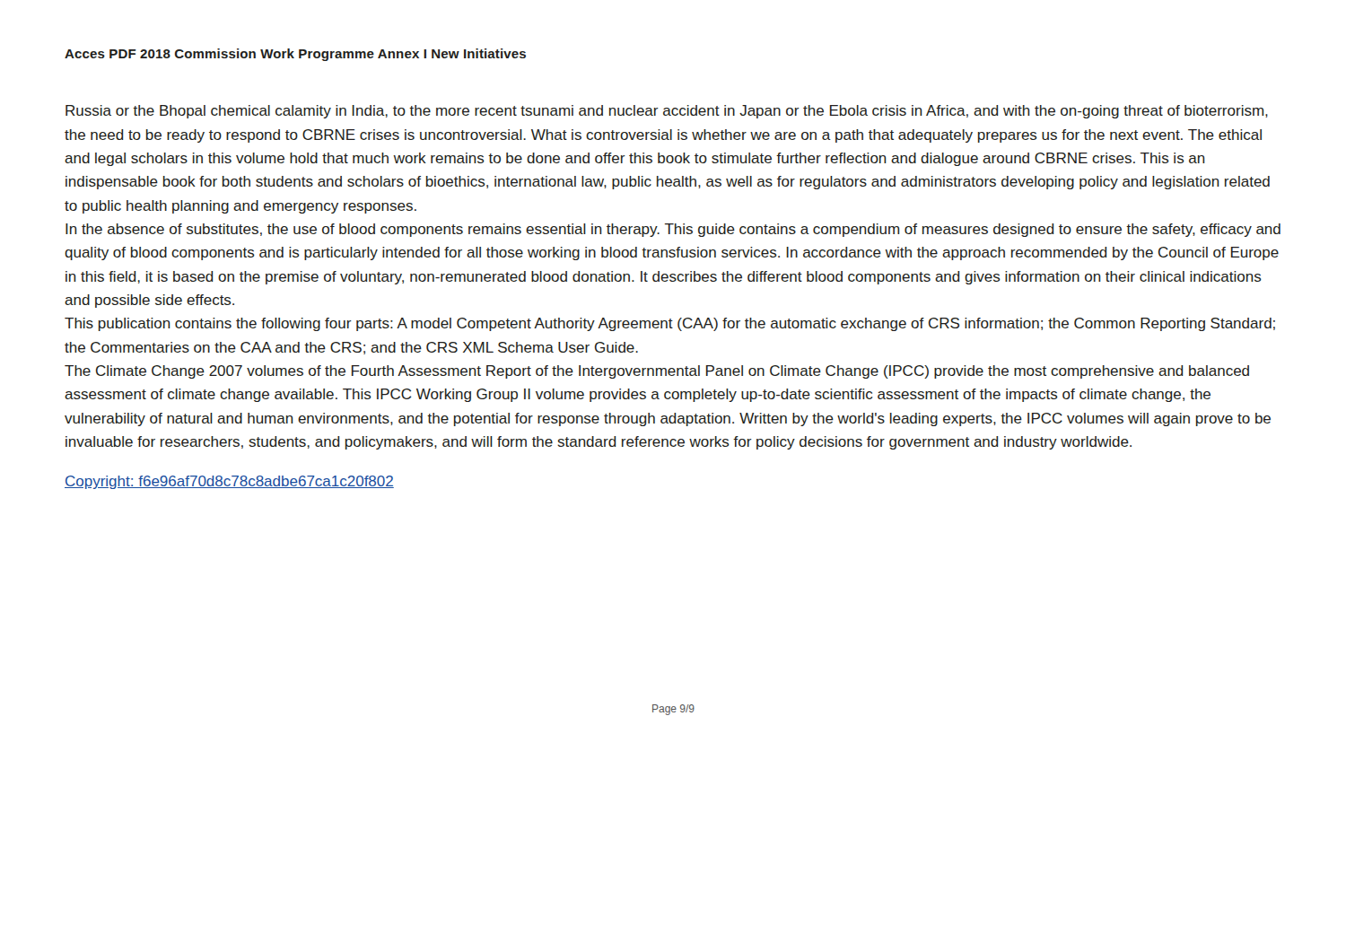Acces PDF 2018 Commission Work Programme Annex I New Initiatives
Russia or the Bhopal chemical calamity in India, to the more recent tsunami and nuclear accident in Japan or the Ebola crisis in Africa, and with the on-going threat of bioterrorism, the need to be ready to respond to CBRNE crises is uncontroversial. What is controversial is whether we are on a path that adequately prepares us for the next event. The ethical and legal scholars in this volume hold that much work remains to be done and offer this book to stimulate further reflection and dialogue around CBRNE crises. This is an indispensable book for both students and scholars of bioethics, international law, public health, as well as for regulators and administrators developing policy and legislation related to public health planning and emergency responses.
In the absence of substitutes, the use of blood components remains essential in therapy. This guide contains a compendium of measures designed to ensure the safety, efficacy and quality of blood components and is particularly intended for all those working in blood transfusion services. In accordance with the approach recommended by the Council of Europe in this field, it is based on the premise of voluntary, non-remunerated blood donation. It describes the different blood components and gives information on their clinical indications and possible side effects.
This publication contains the following four parts: A model Competent Authority Agreement (CAA) for the automatic exchange of CRS information; the Common Reporting Standard; the Commentaries on the CAA and the CRS; and the CRS XML Schema User Guide.
The Climate Change 2007 volumes of the Fourth Assessment Report of the Intergovernmental Panel on Climate Change (IPCC) provide the most comprehensive and balanced assessment of climate change available. This IPCC Working Group II volume provides a completely up-to-date scientific assessment of the impacts of climate change, the vulnerability of natural and human environments, and the potential for response through adaptation. Written by the world's leading experts, the IPCC volumes will again prove to be invaluable for researchers, students, and policymakers, and will form the standard reference works for policy decisions for government and industry worldwide.
Copyright: f6e96af70d8c78c8adbe67ca1c20f802
Page 9/9